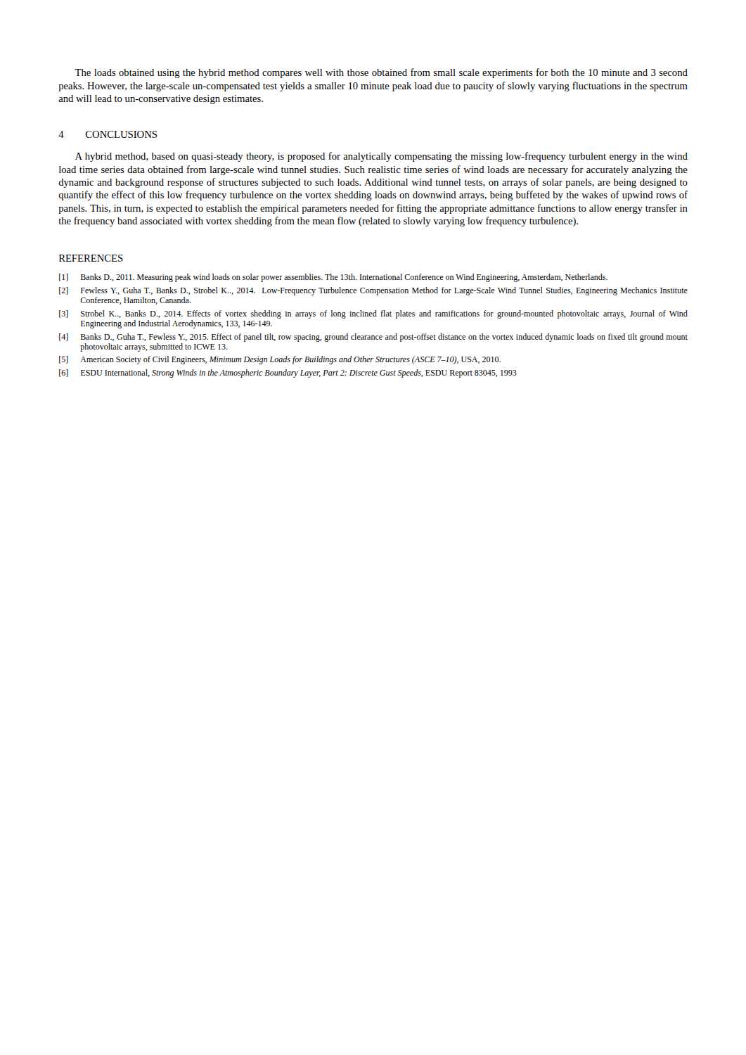The loads obtained using the hybrid method compares well with those obtained from small scale experiments for both the 10 minute and 3 second peaks. However, the large-scale un-compensated test yields a smaller 10 minute peak load due to paucity of slowly varying fluctuations in the spectrum and will lead to un-conservative design estimates.
4 CONCLUSIONS
A hybrid method, based on quasi-steady theory, is proposed for analytically compensating the missing low-frequency turbulent energy in the wind load time series data obtained from large-scale wind tunnel studies. Such realistic time series of wind loads are necessary for accurately analyzing the dynamic and background response of structures subjected to such loads. Additional wind tunnel tests, on arrays of solar panels, are being designed to quantify the effect of this low frequency turbulence on the vortex shedding loads on downwind arrays, being buffeted by the wakes of upwind rows of panels. This, in turn, is expected to establish the empirical parameters needed for fitting the appropriate admittance functions to allow energy transfer in the frequency band associated with vortex shedding from the mean flow (related to slowly varying low frequency turbulence).
REFERENCES
[1] Banks D., 2011. Measuring peak wind loads on solar power assemblies. The 13th. International Conference on Wind Engineering, Amsterdam, Netherlands.
[2] Fewless Y., Guha T., Banks D., Strobel K.., 2014. Low-Frequency Turbulence Compensation Method for Large-Scale Wind Tunnel Studies, Engineering Mechanics Institute Conference, Hamilton, Cananda.
[3] Strobel K.., Banks D., 2014. Effects of vortex shedding in arrays of long inclined flat plates and ramifications for ground-mounted photovoltaic arrays, Journal of Wind Engineering and Industrial Aerodynamics, 133, 146-149.
[4] Banks D., Guha T., Fewless Y., 2015. Effect of panel tilt, row spacing, ground clearance and post-offset distance on the vortex induced dynamic loads on fixed tilt ground mount photovoltaic arrays, submitted to ICWE 13.
[5] American Society of Civil Engineers, Minimum Design Loads for Buildings and Other Structures (ASCE 7–10), USA, 2010.
[6] ESDU International, Strong Winds in the Atmospheric Boundary Layer, Part 2: Discrete Gust Speeds, ESDU Report 83045, 1993